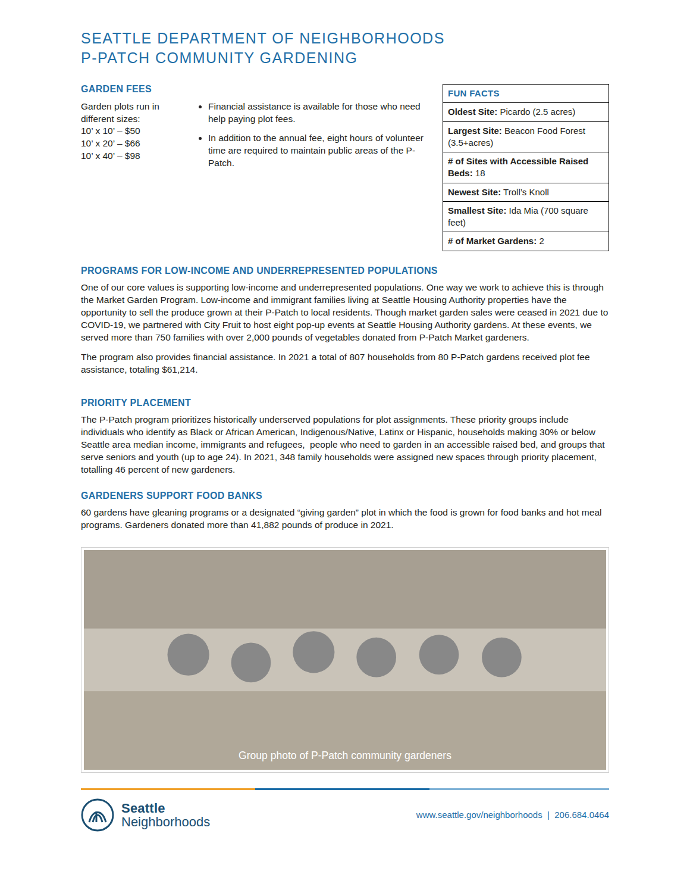SEATTLE DEPARTMENT OF NEIGHBORHOODS
P-PATCH COMMUNITY GARDENING
Garden Fees
Garden plots run in different sizes:
10’ x 10’ – $50
10’ x 20’ – $66
10’ x 40’ – $98
Financial assistance is available for those who need help paying plot fees.
In addition to the annual fee, eight hours of volunteer time are required to maintain public areas of the P-Patch.
| FUN FACTS |
| --- |
| Oldest Site: Picardo (2.5 acres) |
| Largest Site: Beacon Food Forest (3.5+acres) |
| # of Sites with Accessible Raised Beds: 18 |
| Newest Site: Troll’s Knoll |
| Smallest Site: Ida Mia (700 square feet) |
| # of Market Gardens: 2 |
Programs for Low-Income and Underrepresented Populations
One of our core values is supporting low-income and underrepresented populations. One way we work to achieve this is through the Market Garden Program. Low-income and immigrant families living at Seattle Housing Authority properties have the opportunity to sell the produce grown at their P-Patch to local residents. Though market garden sales were ceased in 2021 due to COVID-19, we partnered with City Fruit to host eight pop-up events at Seattle Housing Authority gardens. At these events, we served more than 750 families with over 2,000 pounds of vegetables donated from P-Patch Market gardeners.
The program also provides financial assistance. In 2021 a total of 807 households from 80 P-Patch gardens received plot fee assistance, totaling $61,214.
Priority Placement
The P-Patch program prioritizes historically underserved populations for plot assignments. These priority groups include individuals who identify as Black or African American, Indigenous/Native, Latinx or Hispanic, households making 30% or below Seattle area median income, immigrants and refugees, people who need to garden in an accessible raised bed, and groups that serve seniors and youth (up to age 24). In 2021, 348 family households were assigned new spaces through priority placement, totalling 46 percent of new gardeners.
Gardeners Support Food Banks
60 gardens have gleaning programs or a designated “giving garden” plot in which the food is grown for food banks and hot meal programs. Gardeners donated more than 41,882 pounds of produce in 2021.
Seattle
Neighborhoods
www.seattle.gov/neighborhoods | 206.684.0464